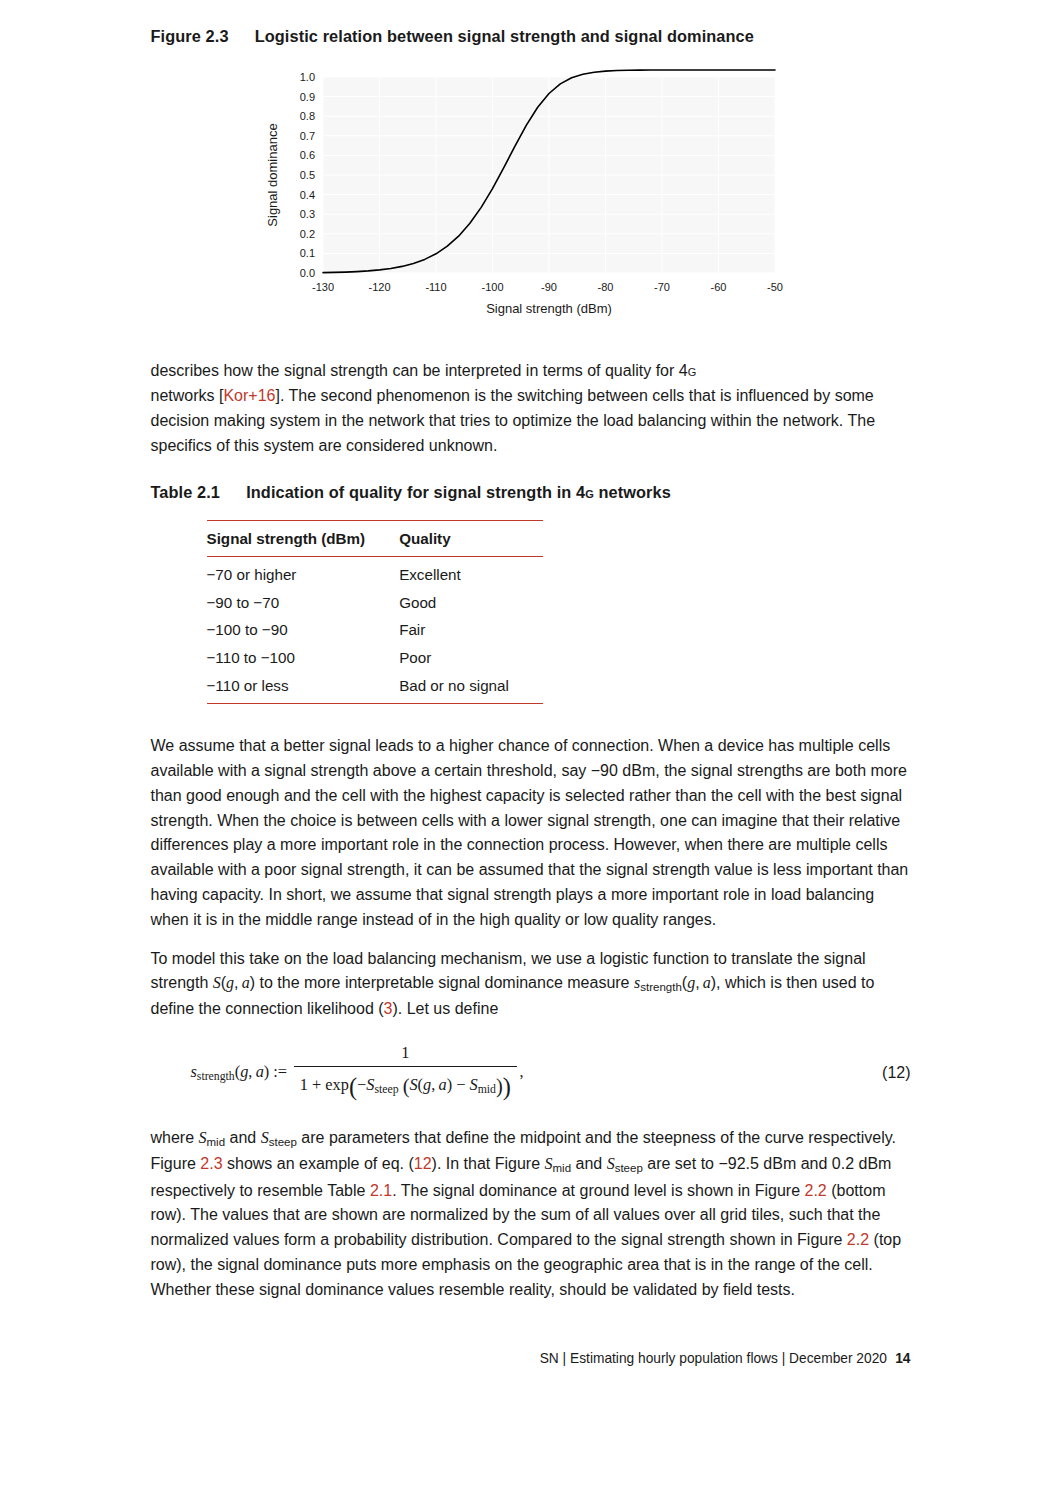Figure 2.3 Logistic relation between signal strength and signal dominance
0.0 0.1 0.2 0.3 0.4 0.5 0.6 0.7 0.8 0.9 1.0 -130 -120 -110 -100 -90 -80 -70 -60 -50 Signal strength (dBm) Signal dominance
describes how the signal strength can be interpreted in terms of quality for 4g
networks [Kor+16]. The second phenomenon is the switching between cells that is influenced by some decision making system in the network that tries to optimize the load balancing within the network. The specifics of this system are considered unknown.
Table 2.1 Indication of quality for signal strength in 4g networks
| Signal strength (dBm) | Quality |
| --- | --- |
| −70 or higher | Excellent |
| −90 to −70 | Good |
| −100 to −90 | Fair |
| −110 to −100 | Poor |
| −110 or less | Bad or no signal |
We assume that a better signal leads to a higher chance of connection. When a device has multiple cells available with a signal strength above a certain threshold, say −90 dBm, the signal strengths are both more than good enough and the cell with the highest capacity is selected rather than the cell with the best signal strength. When the choice is between cells with a lower signal strength, one can imagine that their relative differences play a more important role in the connection process. However, when there are multiple cells available with a poor signal strength, it can be assumed that the signal strength value is less important than having capacity. In short, we assume that signal strength plays a more important role in load balancing when it is in the middle range instead of in the high quality or low quality ranges.
To model this take on the load balancing mechanism, we use a logistic function to translate the signal strength S(g, a) to the more interpretable signal dominance measure sstrength(g, a), which is then used to define the connection likelihood (3). Let us define
sstrength(g, a) := 1 1 + exp(−Ssteep (S(g, a) − Smid)) ,
(12)
where Smid and Ssteep are parameters that define the midpoint and the steepness of the curve respectively. Figure 2.3 shows an example of eq. (12). In that Figure Smid and Ssteep are set to −92.5 dBm and 0.2 dBm respectively to resemble Table 2.1. The signal dominance at ground level is shown in Figure 2.2 (bottom row). The values that are shown are normalized by the sum of all values over all grid tiles, such that the normalized values form a probability distribution. Compared to the signal strength shown in Figure 2.2 (top row), the signal dominance puts more emphasis on the geographic area that is in the range of the cell. Whether these signal dominance values resemble reality, should be validated by field tests.
SN | Estimating hourly population flows | December 202014